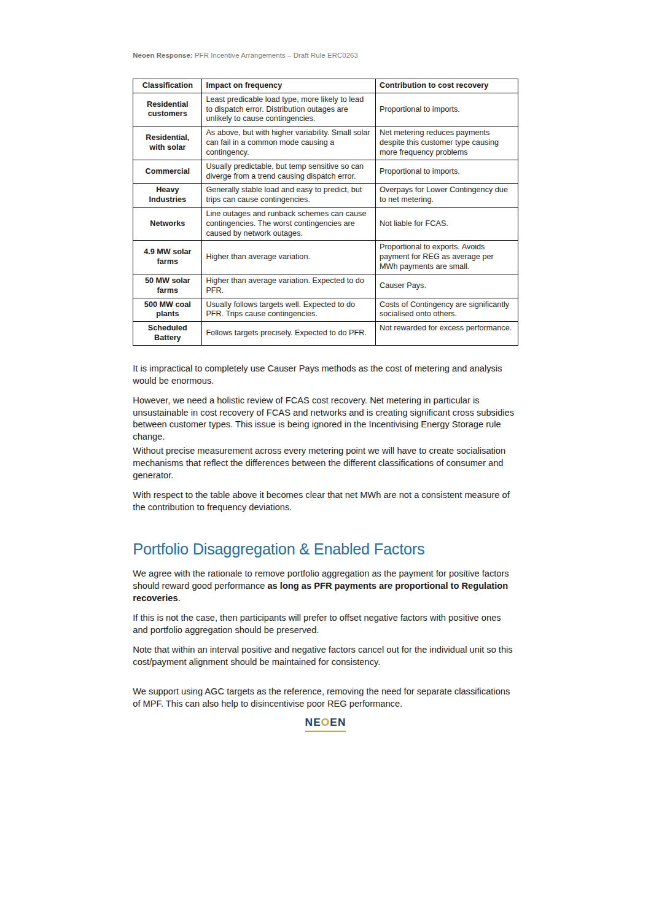Neoen Response: PFR Incentive Arrangements – Draft Rule ERC0263
| Classification | Impact on frequency | Contribution to cost recovery |
| --- | --- | --- |
| Residential customers | Least predicable load type, more likely to lead to dispatch error. Distribution outages are unlikely to cause contingencies. | Proportional to imports. |
| Residential, with solar | As above, but with higher variability. Small solar can fail in a common mode causing a contingency. | Net metering reduces payments despite this customer type causing more frequency problems |
| Commercial | Usually predictable, but temp sensitive so can diverge from a trend causing dispatch error. | Proportional to imports. |
| Heavy Industries | Generally stable load and easy to predict, but trips can cause contingencies. | Overpays for Lower Contingency due to net metering. |
| Networks | Line outages and runback schemes can cause contingencies. The worst contingencies are caused by network outages. | Not liable for FCAS. |
| 4.9 MW solar farms | Higher than average variation. | Proportional to exports. Avoids payment for REG as average per MWh payments are small. |
| 50 MW solar farms | Higher than average variation. Expected to do PFR. | Causer Pays. |
| 500 MW coal plants | Usually follows targets well. Expected to do PFR. Trips cause contingencies. | Costs of Contingency are significantly socialised onto others. |
| Scheduled Battery | Follows targets precisely. Expected to do PFR. | Not rewarded for excess performance. |
It is impractical to completely use Causer Pays methods as the cost of metering and analysis would be enormous.
However, we need a holistic review of FCAS cost recovery. Net metering in particular is unsustainable in cost recovery of FCAS and networks and is creating significant cross subsidies between customer types. This issue is being ignored in the Incentivising Energy Storage rule change.
Without precise measurement across every metering point we will have to create socialisation mechanisms that reflect the differences between the different classifications of consumer and generator.
With respect to the table above it becomes clear that net MWh are not a consistent measure of the contribution to frequency deviations.
Portfolio Disaggregation & Enabled Factors
We agree with the rationale to remove portfolio aggregation as the payment for positive factors should reward good performance as long as PFR payments are proportional to Regulation recoveries.
If this is not the case, then participants will prefer to offset negative factors with positive ones and portfolio aggregation should be preserved.
Note that within an interval positive and negative factors cancel out for the individual unit so this cost/payment alignment should be maintained for consistency.
We support using AGC targets as the reference, removing the need for separate classifications of MPF. This can also help to disincentivise poor REG performance.
NEOEN